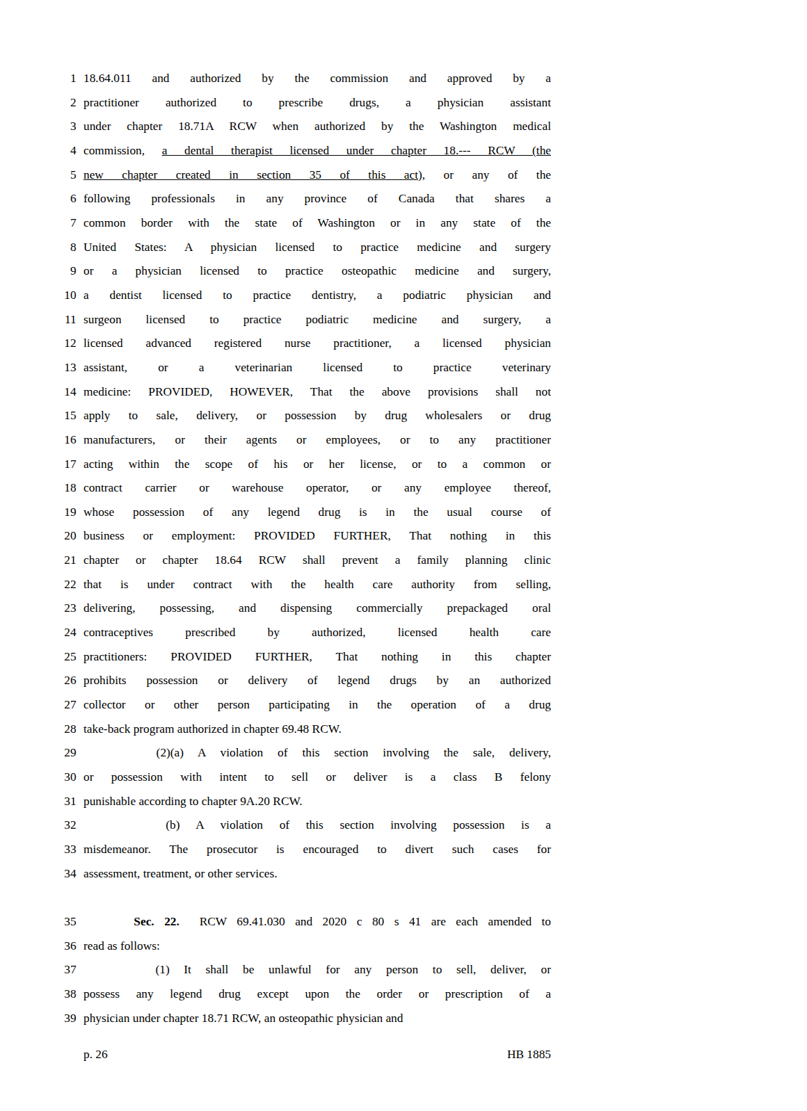18.64.011 and authorized by the commission and approved by a practitioner authorized to prescribe drugs, a physician assistant under chapter 18.71A RCW when authorized by the Washington medical commission, a dental therapist licensed under chapter 18.--- RCW (the new chapter created in section 35 of this act), or any of the following professionals in any province of Canada that shares a common border with the state of Washington or in any state of the United States: A physician licensed to practice medicine and surgery or a physician licensed to practice osteopathic medicine and surgery, a dentist licensed to practice dentistry, a podiatric physician and surgeon licensed to practice podiatric medicine and surgery, a licensed advanced registered nurse practitioner, a licensed physician assistant, or a veterinarian licensed to practice veterinary medicine: PROVIDED, HOWEVER, That the above provisions shall not apply to sale, delivery, or possession by drug wholesalers or drug manufacturers, or their agents or employees, or to any practitioner acting within the scope of his or her license, or to a common or contract carrier or warehouse operator, or any employee thereof, whose possession of any legend drug is in the usual course of business or employment: PROVIDED FURTHER, That nothing in this chapter or chapter 18.64 RCW shall prevent a family planning clinic that is under contract with the health care authority from selling, delivering, possessing, and dispensing commercially prepackaged oral contraceptives prescribed by authorized, licensed health care practitioners: PROVIDED FURTHER, That nothing in this chapter prohibits possession or delivery of legend drugs by an authorized collector or other person participating in the operation of a drug take-back program authorized in chapter 69.48 RCW. (2)(a) A violation of this section involving the sale, delivery, or possession with intent to sell or deliver is a class B felony punishable according to chapter 9A.20 RCW. (b) A violation of this section involving possession is a misdemeanor. The prosecutor is encouraged to divert such cases for assessment, treatment, or other services. Sec. 22. RCW 69.41.030 and 2020 c 80 s 41 are each amended to read as follows: (1) It shall be unlawful for any person to sell, deliver, or possess any legend drug except upon the order or prescription of a physician under chapter 18.71 RCW, an osteopathic physician and
p. 26 HB 1885